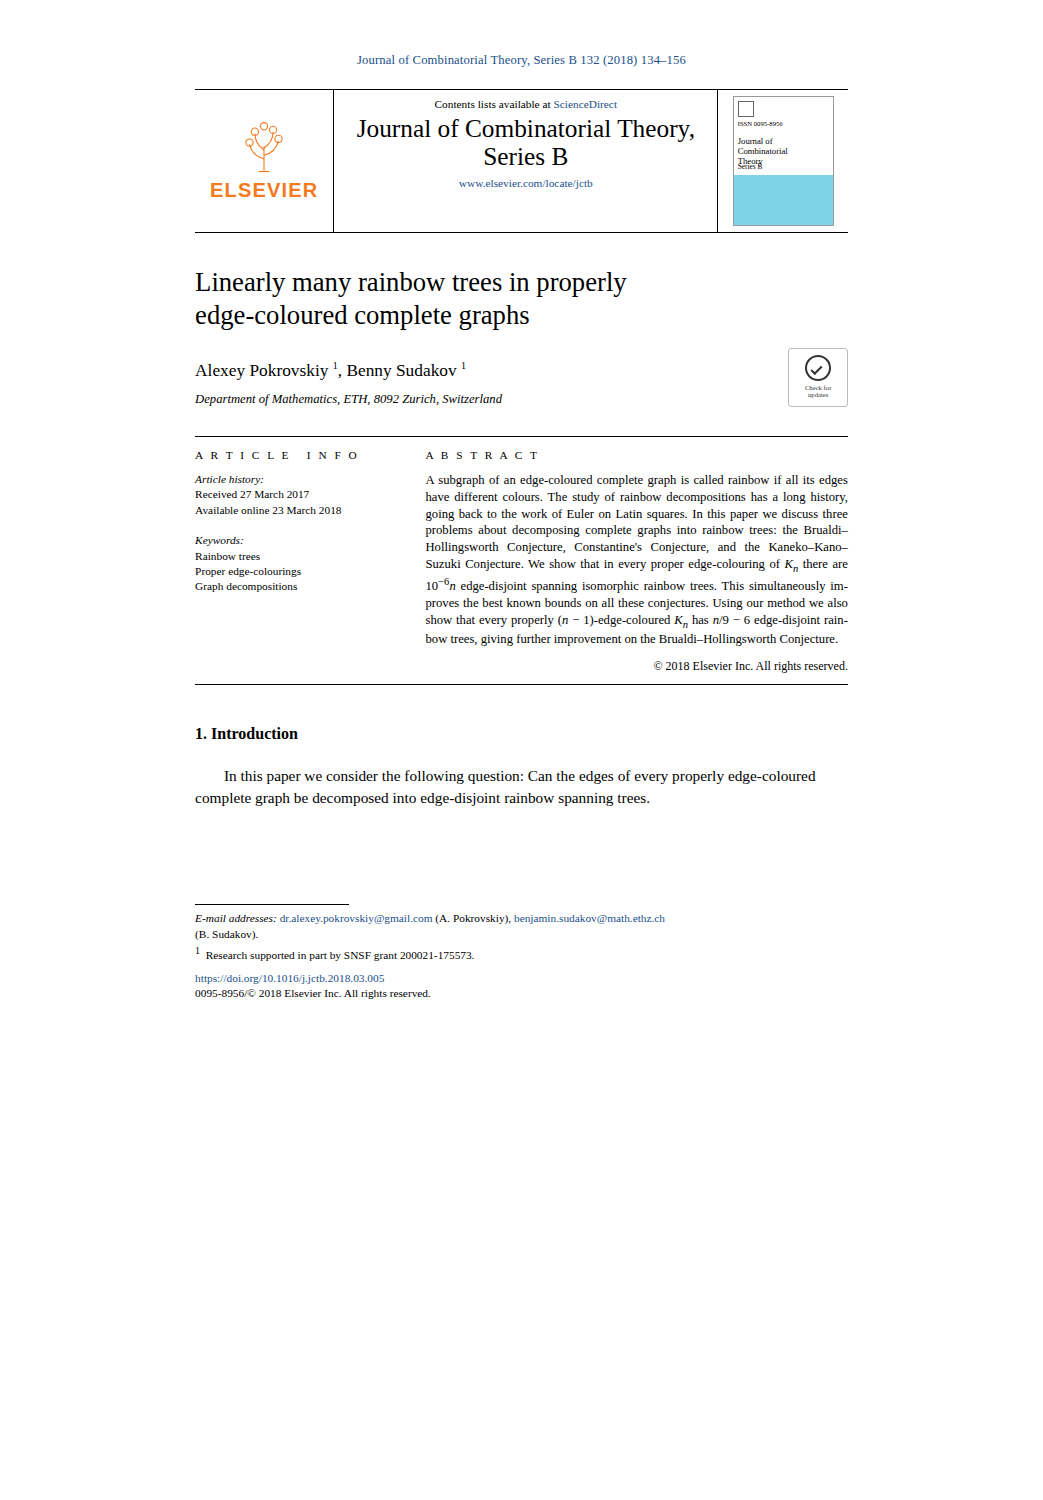Journal of Combinatorial Theory, Series B 132 (2018) 134–156
ELSEVIER
Contents lists available at ScienceDirect
Journal of Combinatorial Theory,
Series B
www.elsevier.com/locate/jctb
ISSN 0095-8956
Journal of
Combinatorial
Theory
Series B
Linearly many rainbow trees in properly
edge-coloured complete graphs
Check for
updates
Alexey Pokrovskiy 1, Benny Sudakov 1
Department of Mathematics, ETH, 8092 Zurich, Switzerland
A R T I C L E I N F O
Article history:
Received 27 March 2017
Available online 23 March 2018
Keywords:
Rainbow trees
Proper edge-colourings
Graph decompositions
A B S T R A C T
A subgraph of an edge-coloured complete graph is called rainbow if all its edges have different colours. The study of rainbow decompositions has a long history, going back to the work of Euler on Latin squares. In this paper we discuss three problems about decomposing complete graphs into rainbow trees: the Brualdi–Hollingsworth Conjecture, Constantine's Conjecture, and the Kaneko–Kano–Suzuki Conjecture. We show that in every proper edge-colouring of Kn there are 10−6n edge-disjoint spanning isomorphic rainbow trees. This simultaneously improves the best known bounds on all these conjectures. Using our method we also show that every properly (n − 1)-edge-coloured Kn has n/9 − 6 edge-disjoint rainbow trees, giving further improvement on the Brualdi–Hollingsworth Conjecture.
© 2018 Elsevier Inc. All rights reserved.
1. Introduction
In this paper we consider the following question: Can the edges of every properly edge-coloured complete graph be decomposed into edge-disjoint rainbow spanning trees.
E-mail addresses: dr.alexey.pokrovskiy@gmail.com (A. Pokrovskiy), benjamin.sudakov@math.ethz.ch
(B. Sudakov).
1 Research supported in part by SNSF grant 200021-175573.
https://doi.org/10.1016/j.jctb.2018.03.005
0095-8956/© 2018 Elsevier Inc. All rights reserved.